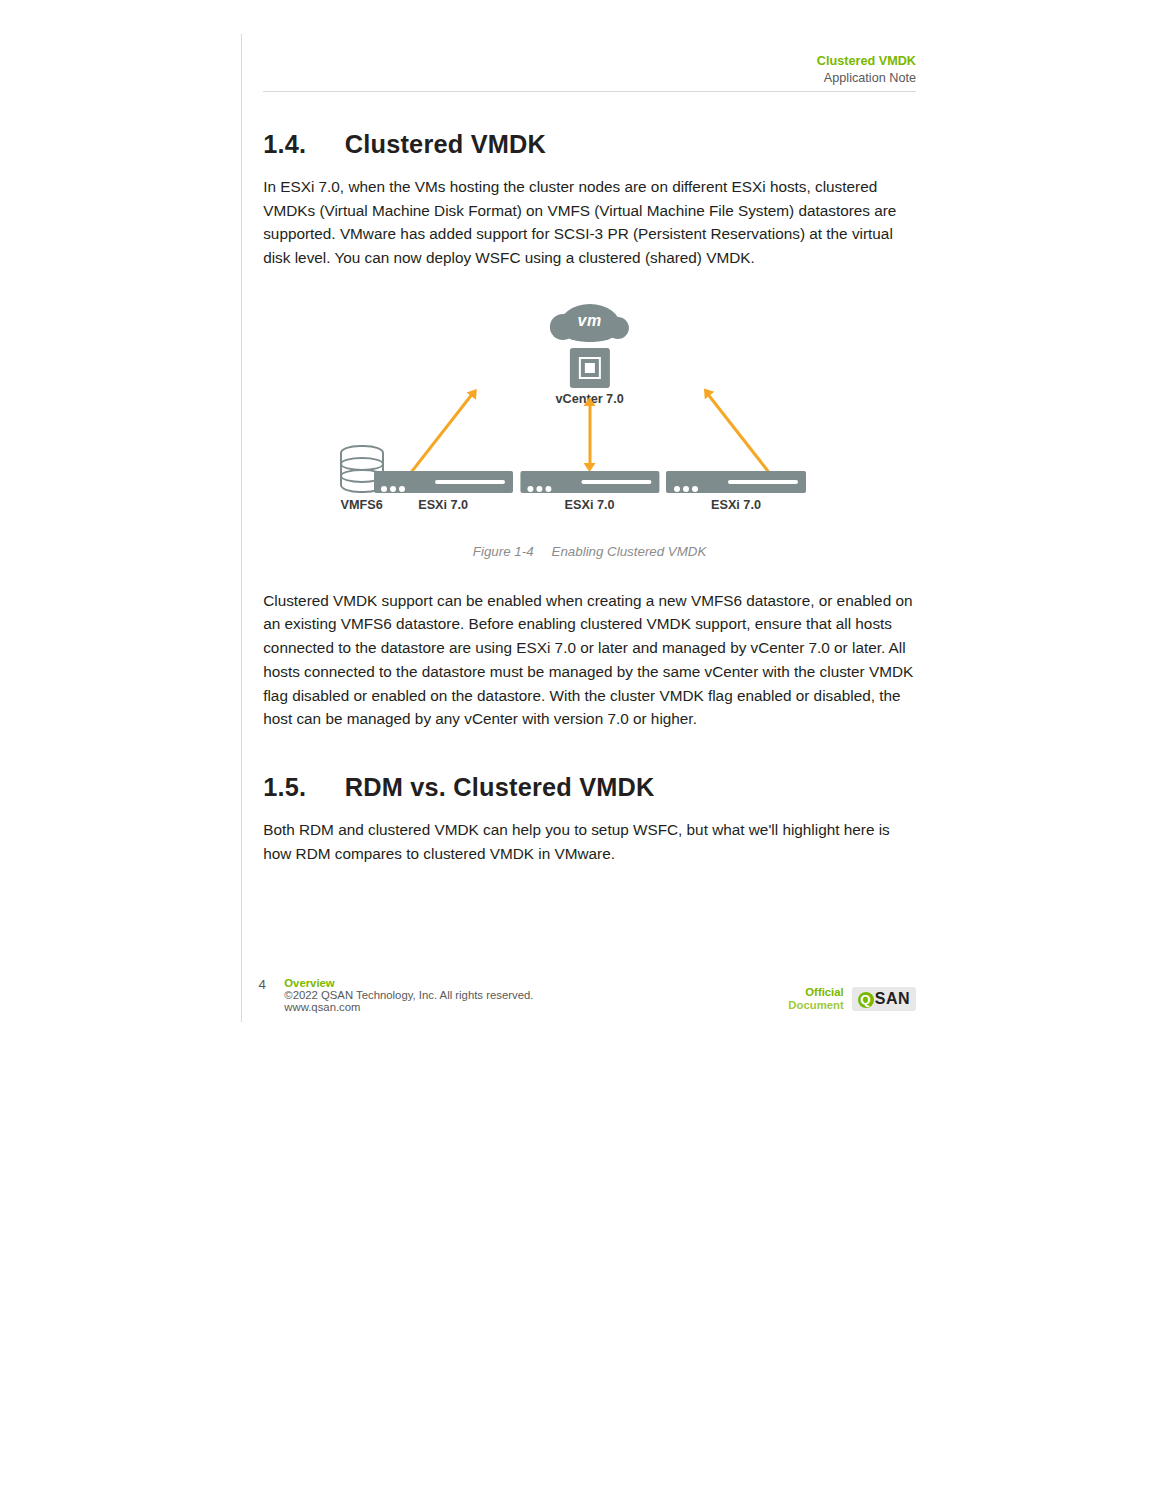Clustered VMDK
Application Note
1.4. Clustered VMDK
In ESXi 7.0, when the VMs hosting the cluster nodes are on different ESXi hosts, clustered VMDKs (Virtual Machine Disk Format) on VMFS (Virtual Machine File System) datastores are supported. VMware has added support for SCSI-3 PR (Persistent Reservations) at the virtual disk level. You can now deploy WSFC using a clustered (shared) VMDK.
vm
vCenter 7.0
VMFS6
ESXi 7.0
ESXi 7.0
ESXi 7.0
Figure 1-4 Enabling Clustered VMDK
Clustered VMDK support can be enabled when creating a new VMFS6 datastore, or enabled on an existing VMFS6 datastore. Before enabling clustered VMDK support, ensure that all hosts connected to the datastore are using ESXi 7.0 or later and managed by vCenter 7.0 or later. All hosts connected to the datastore must be managed by the same vCenter with the cluster VMDK flag disabled or enabled on the datastore. With the cluster VMDK flag enabled or disabled, the host can be managed by any vCenter with version 7.0 or higher.
1.5. RDM vs. Clustered VMDK
Both RDM and clustered VMDK can help you to setup WSFC, but what we'll highlight here is how RDM compares to clustered VMDK in VMware.
4
Overview
©2022 QSAN Technology, Inc. All rights reserved.
www.qsan.com
Official
Document
QSAN